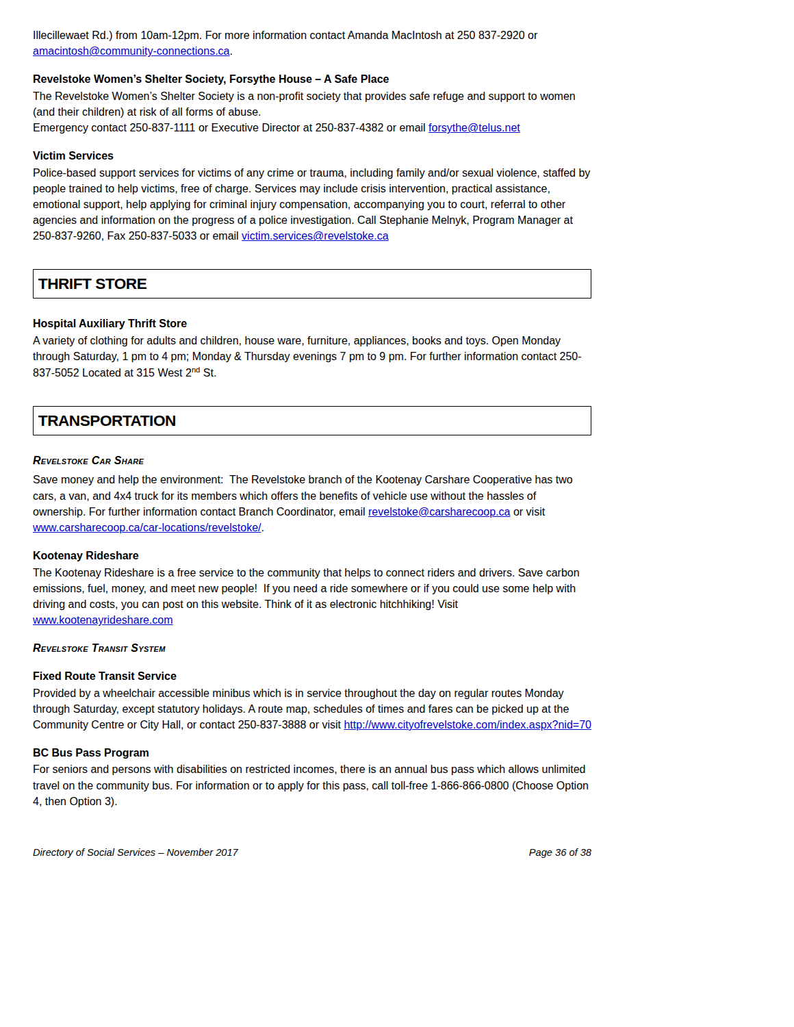Illecillewaet Rd.) from 10am-12pm. For more information contact Amanda MacIntosh at 250 837-2920 or amacintosh@community-connections.ca.
Revelstoke Women’s Shelter Society, Forsythe House – A Safe Place
The Revelstoke Women’s Shelter Society is a non-profit society that provides safe refuge and support to women (and their children) at risk of all forms of abuse.
Emergency contact 250-837-1111 or Executive Director at 250-837-4382 or email forsythe@telus.net
Victim Services
Police-based support services for victims of any crime or trauma, including family and/or sexual violence, staffed by people trained to help victims, free of charge. Services may include crisis intervention, practical assistance, emotional support, help applying for criminal injury compensation, accompanying you to court, referral to other agencies and information on the progress of a police investigation. Call Stephanie Melnyk, Program Manager at 250-837-9260, Fax 250-837-5033 or email victim.services@revelstoke.ca
THRIFT STORE
Hospital Auxiliary Thrift Store
A variety of clothing for adults and children, house ware, furniture, appliances, books and toys. Open Monday through Saturday, 1 pm to 4 pm; Monday & Thursday evenings 7 pm to 9 pm. For further information contact 250-837-5052 Located at 315 West 2nd St.
TRANSPORTATION
Revelstoke Car Share
Save money and help the environment: The Revelstoke branch of the Kootenay Carshare Cooperative has two cars, a van, and 4x4 truck for its members which offers the benefits of vehicle use without the hassles of ownership. For further information contact Branch Coordinator, email revelstoke@carsharecoop.ca or visit www.carsharecoop.ca/car-locations/revelstoke/.
Kootenay Rideshare
The Kootenay Rideshare is a free service to the community that helps to connect riders and drivers. Save carbon emissions, fuel, money, and meet new people! If you need a ride somewhere or if you could use some help with driving and costs, you can post on this website. Think of it as electronic hitchhiking! Visit www.kootenayrideshare.com
Revelstoke Transit System
Fixed Route Transit Service
Provided by a wheelchair accessible minibus which is in service throughout the day on regular routes Monday through Saturday, except statutory holidays. A route map, schedules of times and fares can be picked up at the Community Centre or City Hall, or contact 250-837-3888 or visit http://www.cityofrevelstoke.com/index.aspx?nid=70
BC Bus Pass Program
For seniors and persons with disabilities on restricted incomes, there is an annual bus pass which allows unlimited travel on the community bus. For information or to apply for this pass, call toll-free 1-866-866-0800 (Choose Option 4, then Option 3).
Directory of Social Services – November 2017 Page 36 of 38